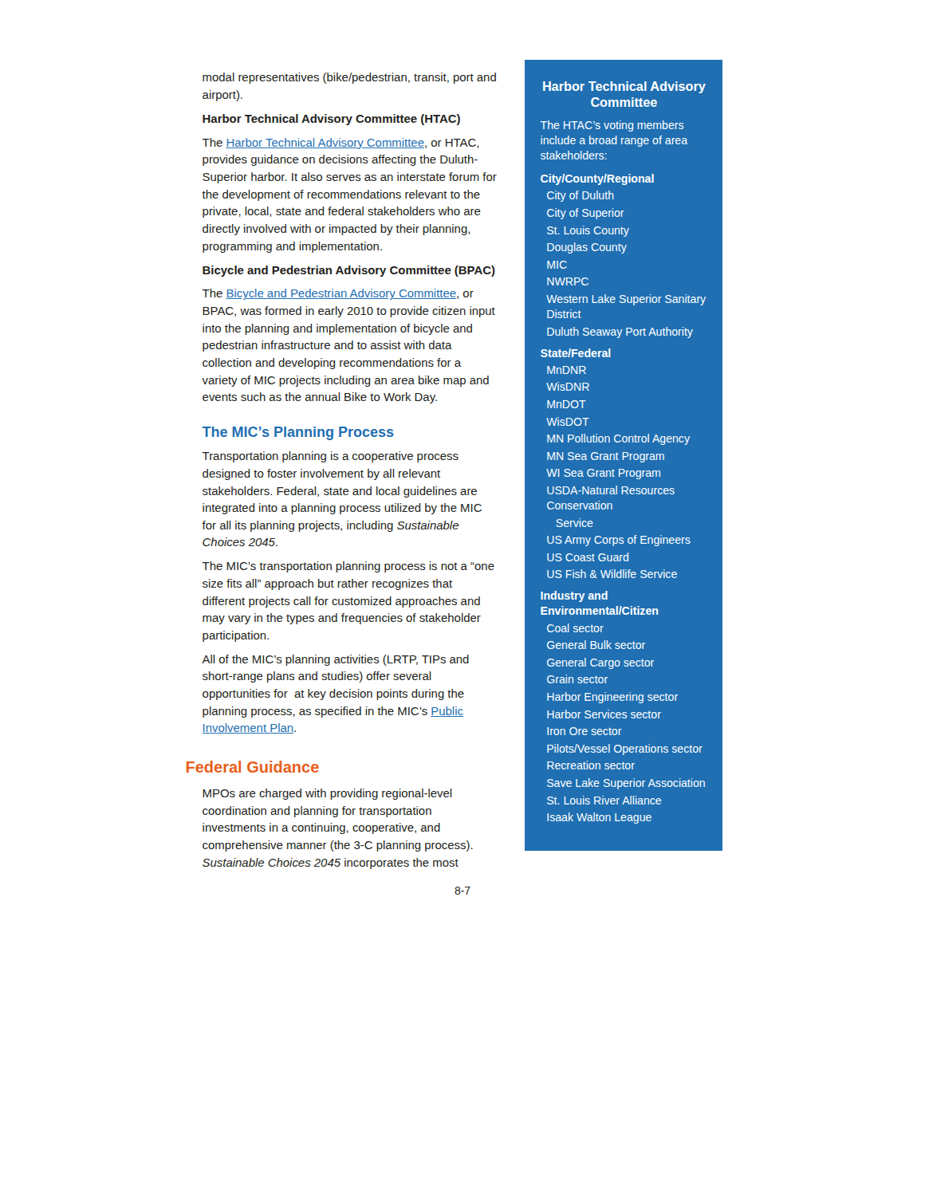modal representatives (bike/pedestrian, transit, port and airport).
Harbor Technical Advisory Committee (HTAC)
The Harbor Technical Advisory Committee, or HTAC, provides guidance on decisions affecting the Duluth-Superior harbor. It also serves as an interstate forum for the development of recommendations relevant to the private, local, state and federal stakeholders who are directly involved with or impacted by their planning, programming and implementation.
Bicycle and Pedestrian Advisory Committee (BPAC)
The Bicycle and Pedestrian Advisory Committee, or BPAC, was formed in early 2010 to provide citizen input into the planning and implementation of bicycle and pedestrian infrastructure and to assist with data collection and developing recommendations for a variety of MIC projects including an area bike map and events such as the annual Bike to Work Day.
The MIC’s Planning Process
Transportation planning is a cooperative process designed to foster involvement by all relevant stakeholders. Federal, state and local guidelines are integrated into a planning process utilized by the MIC for all its planning projects, including Sustainable Choices 2045.
The MIC’s transportation planning process is not a “one size fits all” approach but rather recognizes that different projects call for customized approaches and may vary in the types and frequencies of stakeholder participation.
All of the MIC’s planning activities (LRTP, TIPs and short-range plans and studies) offer several opportunities for at key decision points during the planning process, as specified in the MIC’s Public Involvement Plan.
Federal Guidance
MPOs are charged with providing regional-level coordination and planning for transportation investments in a continuing, cooperative, and comprehensive manner (the 3-C planning process). Sustainable Choices 2045 incorporates the most
Harbor Technical Advisory Committee
The HTAC’s voting members include a broad range of area stakeholders:
City/County/Regional
City of Duluth
City of Superior
St. Louis County
Douglas County
MIC
NWRPC
Western Lake Superior Sanitary District
Duluth Seaway Port Authority
State/Federal
MnDNR
WisDNR
MnDOT
WisDOT
MN Pollution Control Agency
MN Sea Grant Program
WI Sea Grant Program
USDA-Natural Resources Conservation
Service
US Army Corps of Engineers
US Coast Guard
US Fish & Wildlife Service
Industry and Environmental/Citizen
Coal sector
General Bulk sector
General Cargo sector
Grain sector
Harbor Engineering sector
Harbor Services sector
Iron Ore sector
Pilots/Vessel Operations sector
Recreation sector
Save Lake Superior Association
St. Louis River Alliance
Isaak Walton League
8-7